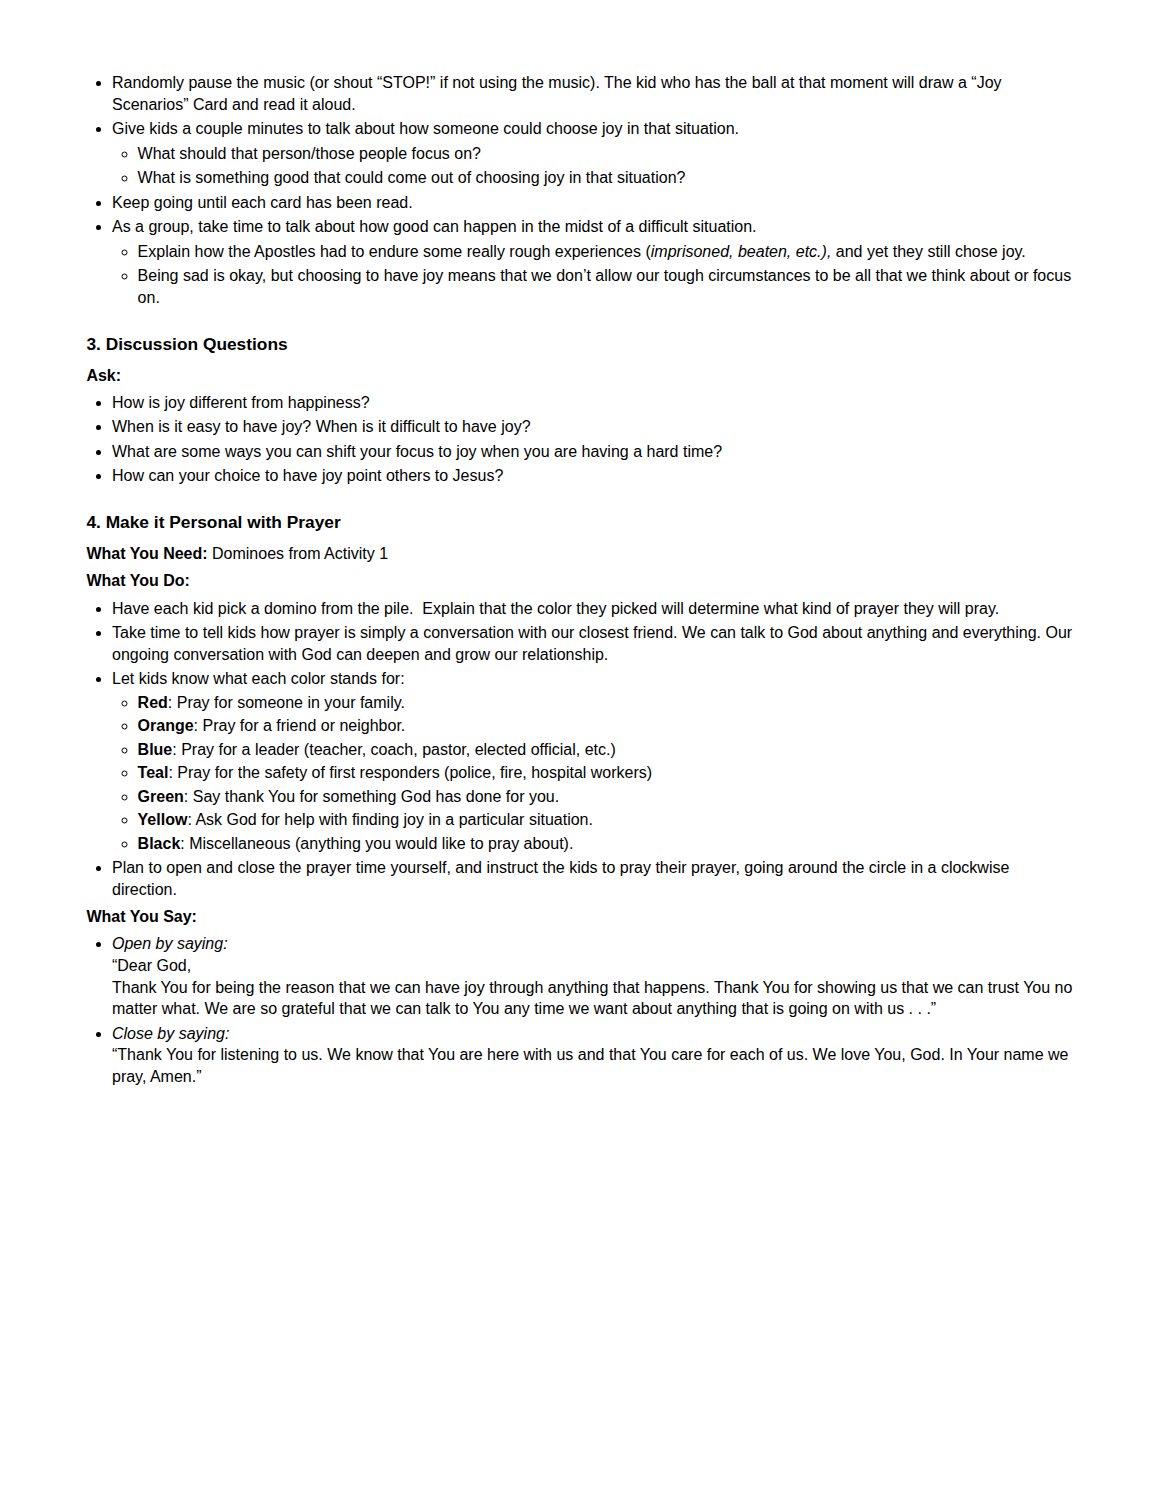Randomly pause the music (or shout “STOP!” if not using the music). The kid who has the ball at that moment will draw a “Joy Scenarios” Card and read it aloud.
Give kids a couple minutes to talk about how someone could choose joy in that situation.
What should that person/those people focus on?
What is something good that could come out of choosing joy in that situation?
Keep going until each card has been read.
As a group, take time to talk about how good can happen in the midst of a difficult situation.
Explain how the Apostles had to endure some really rough experiences (imprisoned, beaten, etc.), and yet they still chose joy.
Being sad is okay, but choosing to have joy means that we don’t allow our tough circumstances to be all that we think about or focus on.
3. Discussion Questions
Ask:
How is joy different from happiness?
When is it easy to have joy? When is it difficult to have joy?
What are some ways you can shift your focus to joy when you are having a hard time?
How can your choice to have joy point others to Jesus?
4. Make it Personal with Prayer
What You Need: Dominoes from Activity 1
What You Do:
Have each kid pick a domino from the pile. Explain that the color they picked will determine what kind of prayer they will pray.
Take time to tell kids how prayer is simply a conversation with our closest friend. We can talk to God about anything and everything. Our ongoing conversation with God can deepen and grow our relationship.
Let kids know what each color stands for:
Red: Pray for someone in your family.
Orange: Pray for a friend or neighbor.
Blue: Pray for a leader (teacher, coach, pastor, elected official, etc.)
Teal: Pray for the safety of first responders (police, fire, hospital workers)
Green: Say thank You for something God has done for you.
Yellow: Ask God for help with finding joy in a particular situation.
Black: Miscellaneous (anything you would like to pray about).
Plan to open and close the prayer time yourself, and instruct the kids to pray their prayer, going around the circle in a clockwise direction.
What You Say:
Open by saying:
“Dear God,
Thank You for being the reason that we can have joy through anything that happens. Thank You for showing us that we can trust You no matter what. We are so grateful that we can talk to You any time we want about anything that is going on with us . . .”
Close by saying:
“Thank You for listening to us. We know that You are here with us and that You care for each of us. We love You, God. In Your name we pray, Amen.”